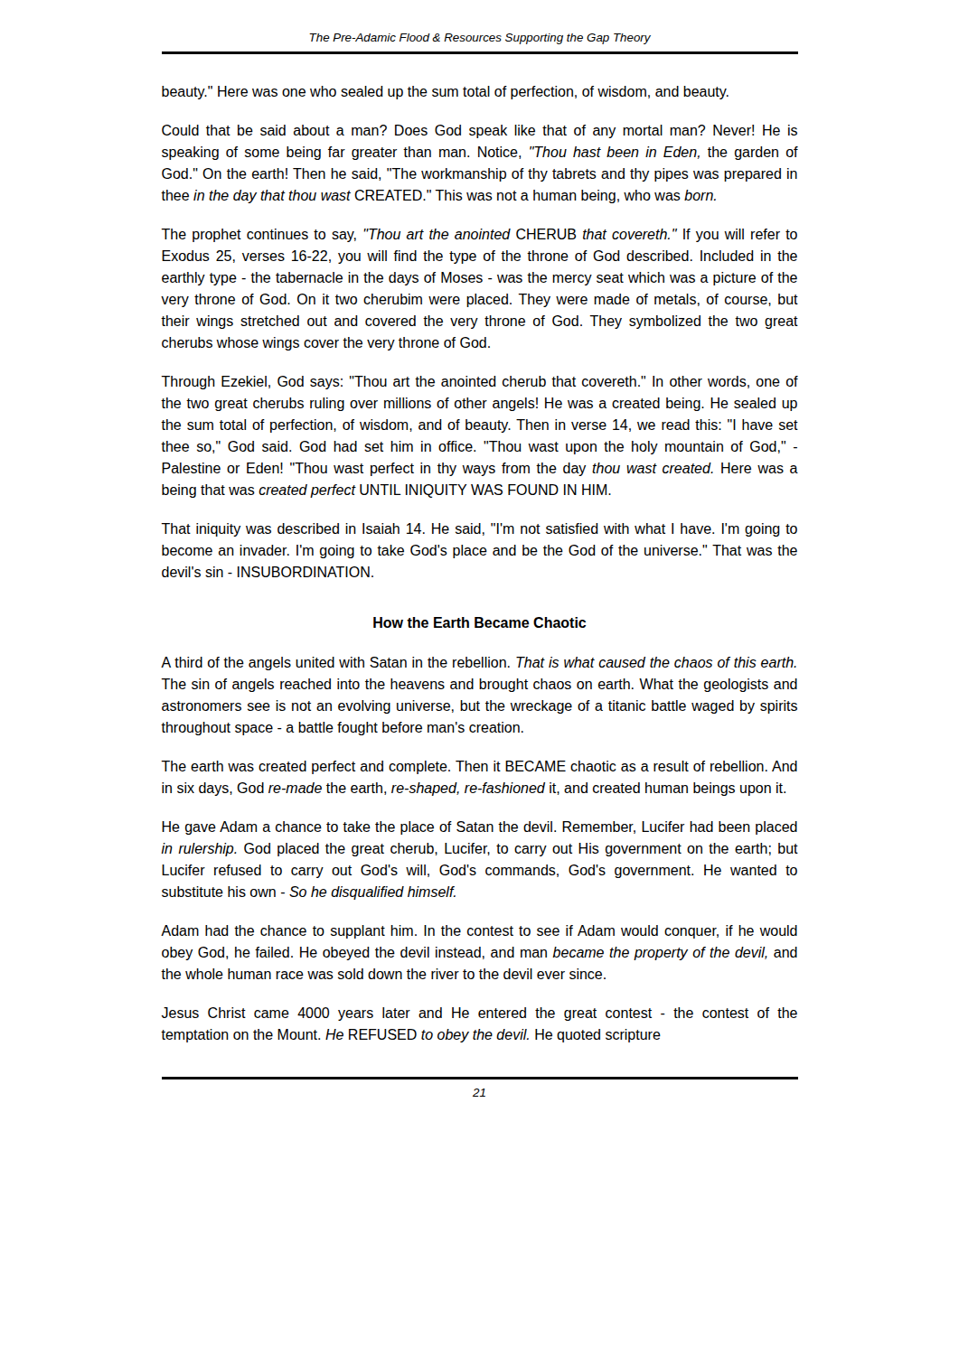The Pre-Adamic Flood & Resources Supporting the Gap Theory
beauty." Here was one who sealed up the sum total of perfection, of wisdom, and beauty.
Could that be said about a man? Does God speak like that of any mortal man? Never! He is speaking of some being far greater than man. Notice, "Thou hast been in Eden, the garden of God." On the earth! Then he said, "The workmanship of thy tabrets and thy pipes was prepared in thee in the day that thou wast CREATED." This was not a human being, who was born.
The prophet continues to say, "Thou art the anointed CHERUB that covereth." If you will refer to Exodus 25, verses 16-22, you will find the type of the throne of God described. Included in the earthly type - the tabernacle in the days of Moses - was the mercy seat which was a picture of the very throne of God. On it two cherubim were placed. They were made of metals, of course, but their wings stretched out and covered the very throne of God. They symbolized the two great cherubs whose wings cover the very throne of God.
Through Ezekiel, God says: "Thou art the anointed cherub that covereth." In other words, one of the two great cherubs ruling over millions of other angels! He was a created being. He sealed up the sum total of perfection, of wisdom, and of beauty. Then in verse 14, we read this: "I have set thee so," God said. God had set him in office. "Thou wast upon the holy mountain of God," - Palestine or Eden! "Thou wast perfect in thy ways from the day thou wast created. Here was a being that was created perfect UNTIL INIQUITY WAS FOUND IN HIM.
That iniquity was described in Isaiah 14. He said, "I'm not satisfied with what I have. I'm going to become an invader. I'm going to take God's place and be the God of the universe." That was the devil's sin - INSUBORDINATION.
How the Earth Became Chaotic
A third of the angels united with Satan in the rebellion. That is what caused the chaos of this earth. The sin of angels reached into the heavens and brought chaos on earth. What the geologists and astronomers see is not an evolving universe, but the wreckage of a titanic battle waged by spirits throughout space - a battle fought before man's creation.
The earth was created perfect and complete. Then it BECAME chaotic as a result of rebellion. And in six days, God re-made the earth, re-shaped, re-fashioned it, and created human beings upon it.
He gave Adam a chance to take the place of Satan the devil. Remember, Lucifer had been placed in rulership. God placed the great cherub, Lucifer, to carry out His government on the earth; but Lucifer refused to carry out God's will, God's commands, God's government. He wanted to substitute his own - So he disqualified himself.
Adam had the chance to supplant him. In the contest to see if Adam would conquer, if he would obey God, he failed. He obeyed the devil instead, and man became the property of the devil, and the whole human race was sold down the river to the devil ever since.
Jesus Christ came 4000 years later and He entered the great contest - the contest of the temptation on the Mount. He REFUSED to obey the devil. He quoted scripture
21